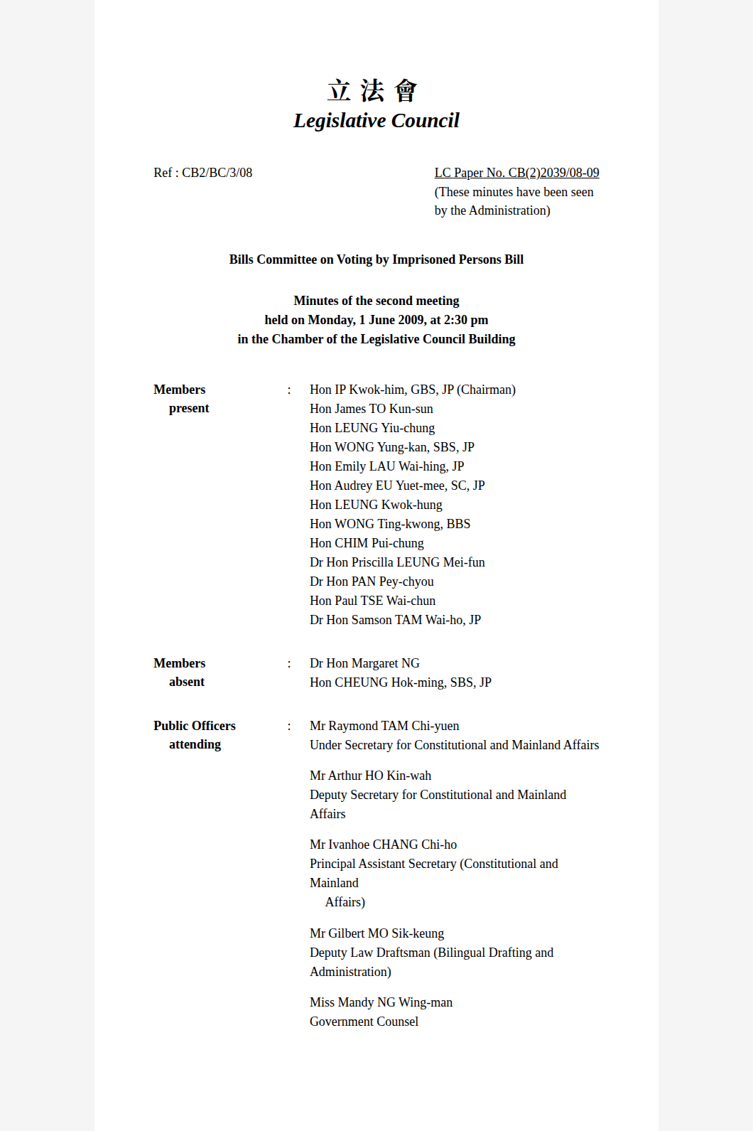立法會
Legislative Council
Ref : CB2/BC/3/08
LC Paper No. CB(2)2039/08-09 (These minutes have been seen by the Administration)
Bills Committee on Voting by Imprisoned Persons Bill
Minutes of the second meeting
held on Monday, 1 June 2009, at 2:30 pm
in the Chamber of the Legislative Council Building
| Members present | : | Hon IP Kwok-him, GBS, JP (Chairman) Hon James TO Kun-sun Hon LEUNG Yiu-chung Hon WONG Yung-kan, SBS, JP Hon Emily LAU Wai-hing, JP Hon Audrey EU Yuet-mee, SC, JP Hon LEUNG Kwok-hung Hon WONG Ting-kwong, BBS Hon CHIM Pui-chung Dr Hon Priscilla LEUNG Mei-fun Dr Hon PAN Pey-chyou Hon Paul TSE Wai-chun Dr Hon Samson TAM Wai-ho, JP |
| Members absent | : | Dr Hon Margaret NG Hon CHEUNG Hok-ming, SBS, JP |
| Public Officers attending | : | Mr Raymond TAM Chi-yuen Under Secretary for Constitutional and Mainland Affairs Mr Arthur HO Kin-wah Deputy Secretary for Constitutional and Mainland Affairs Mr Ivanhoe CHANG Chi-ho Principal Assistant Secretary (Constitutional and Mainland Affairs) Mr Gilbert MO Sik-keung Deputy Law Draftsman (Bilingual Drafting and Administration) Miss Mandy NG Wing-man Government Counsel |